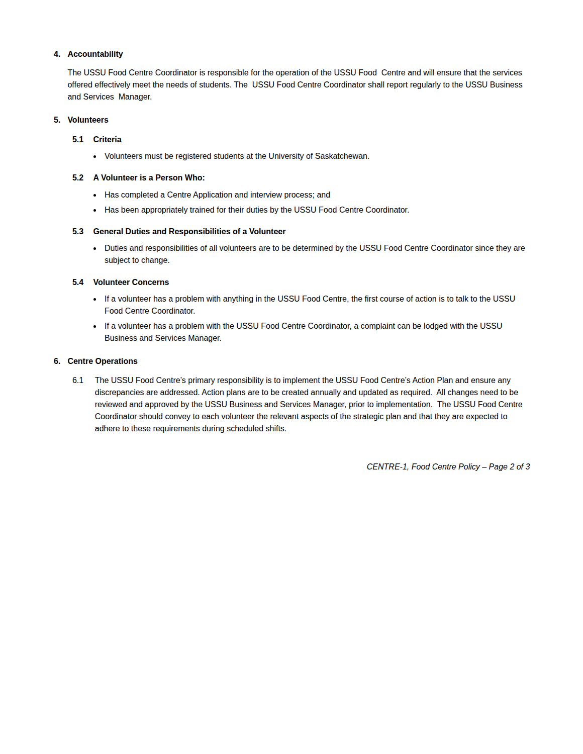Accountability
The USSU Food Centre Coordinator is responsible for the operation of the USSU Food Centre and will ensure that the services offered effectively meet the needs of students. The USSU Food Centre Coordinator shall report regularly to the USSU Business and Services Manager.
Volunteers
5.1 Criteria
Volunteers must be registered students at the University of Saskatchewan.
5.2 A Volunteer is a Person Who:
Has completed a Centre Application and interview process; and
Has been appropriately trained for their duties by the USSU Food Centre Coordinator.
5.3 General Duties and Responsibilities of a Volunteer
Duties and responsibilities of all volunteers are to be determined by the USSU Food Centre Coordinator since they are subject to change.
5.4 Volunteer Concerns
If a volunteer has a problem with anything in the USSU Food Centre, the first course of action is to talk to the USSU Food Centre Coordinator.
If a volunteer has a problem with the USSU Food Centre Coordinator, a complaint can be lodged with the USSU Business and Services Manager.
Centre Operations
6.1 The USSU Food Centre’s primary responsibility is to implement the USSU Food Centre’s Action Plan and ensure any discrepancies are addressed. Action plans are to be created annually and updated as required. All changes need to be reviewed and approved by the USSU Business and Services Manager, prior to implementation. The USSU Food Centre Coordinator should convey to each volunteer the relevant aspects of the strategic plan and that they are expected to adhere to these requirements during scheduled shifts.
CENTRE-1, Food Centre Policy – Page 2 of 3